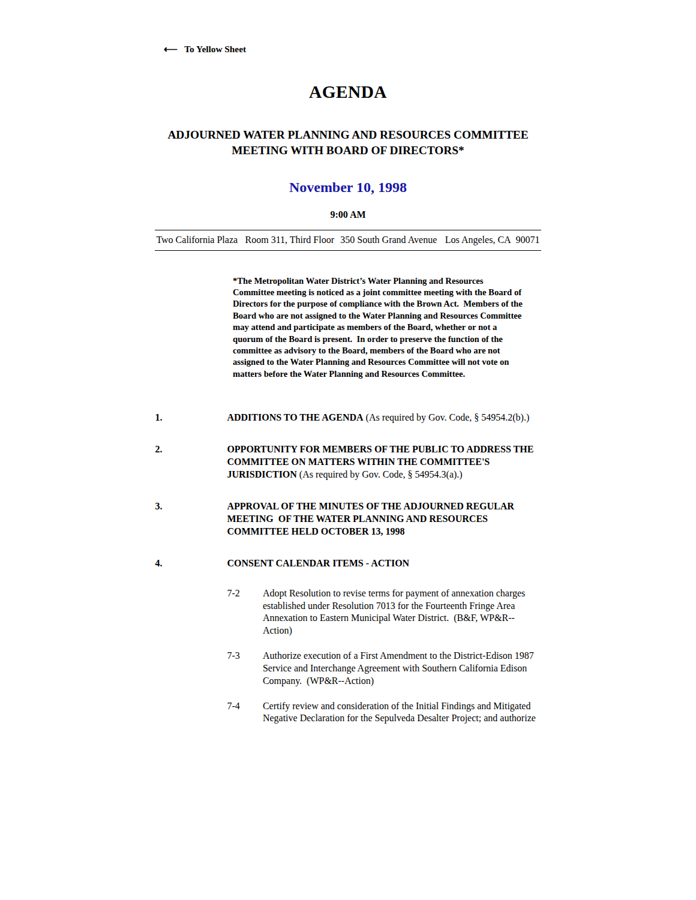⟵To Yellow Sheet
AGENDA
ADJOURNED WATER PLANNING AND RESOURCES COMMITTEE
MEETING WITH BOARD OF DIRECTORS*
November 10, 1998
9:00 AM
| Two California Plaza | Room 311, Third Floor | 350 South Grand Avenue | Los Angeles, CA 90071 |
*The Metropolitan Water District’s Water Planning and Resources Committee meeting is noticed as a joint committee meeting with the Board of Directors for the purpose of compliance with the Brown Act. Members of the Board who are not assigned to the Water Planning and Resources Committee may attend and participate as members of the Board, whether or not a quorum of the Board is present. In order to preserve the function of the committee as advisory to the Board, members of the Board who are not assigned to the Water Planning and Resources Committee will not vote on matters before the Water Planning and Resources Committee.
| 1. | ADDITIONS TO THE AGENDA (As required by Gov. Code, § 54954.2(b).) |
| 2. | OPPORTUNITY FOR MEMBERS OF THE PUBLIC TO ADDRESS THE COMMITTEE ON MATTERS WITHIN THE COMMITTEE'S JURISDICTION (As required by Gov. Code, § 54954.3(a).) |
| 3. | APPROVAL OF THE MINUTES OF THE ADJOURNED REGULAR MEETING OF THE WATER PLANNING AND RESOURCES COMMITTEE HELD OCTOBER 13, 1998 |
| 4. | CONSENT CALENDAR ITEMS - ACTION / 7-2 / Adopt Resolution to revise terms for payment of annexation charges established under Resolution 7013 for the Fourteenth Fringe Area Annexation to Eastern Municipal Water District. (B&F, WP&R--Action) / / 7-3 / Authorize execution of a First Amendment to the District-Edison 1987 Service and Interchange Agreement with Southern California Edison Company. (WP&R--Action) / / 7-4 / Certify review and consideration of the Initial Findings and Mitigated Negative Declaration for the Sepulveda Desalter Project; and authorize / |